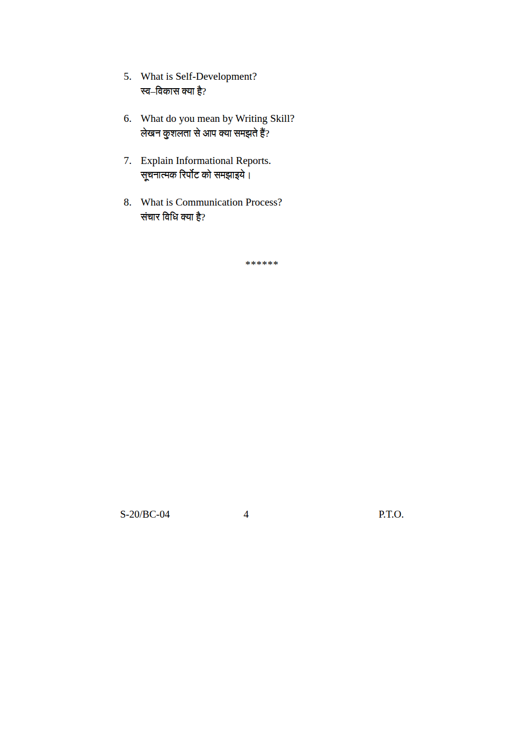5. What is Self-Development? स्व–विकास क्या है?
6. What do you mean by Writing Skill? लेखन कुशलता से आप क्या समझते हैं?
7. Explain Informational Reports. सूचनात्मक रिर्पोट को समझाइये।
8. What is Communication Process? संचार विधि क्या है?
******
S-20/BC-04
4
P.T.O.